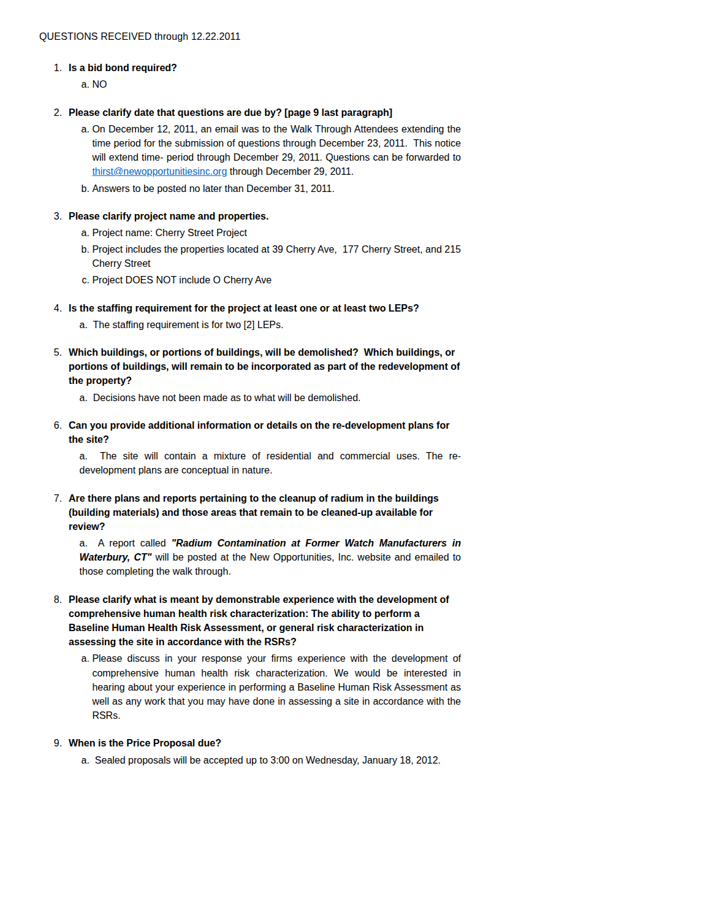QUESTIONS RECEIVED through 12.22.2011
Is a bid bond required?
NO
Please clarify date that questions are due by? [page 9 last paragraph]
On December 12, 2011, an email was to the Walk Through Attendees extending the time period for the submission of questions through December 23, 2011. This notice will extend time- period through December 29, 2011. Questions can be forwarded to thirst@newopportunitiesinc.org through December 29, 2011.
Answers to be posted no later than December 31, 2011.
Please clarify project name and properties.
Project name: Cherry Street Project
Project includes the properties located at 39 Cherry Ave, 177 Cherry Street, and 215 Cherry Street
Project DOES NOT include O Cherry Ave
Is the staffing requirement for the project at least one or at least two LEPs?
a. The staffing requirement is for two [2] LEPs.
Which buildings, or portions of buildings, will be demolished? Which buildings, or portions of buildings, will remain to be incorporated as part of the redevelopment of the property?
a. Decisions have not been made as to what will be demolished.
Can you provide additional information or details on the re-development plans for the site?
a. The site will contain a mixture of residential and commercial uses. The re-development plans are conceptual in nature.
Are there plans and reports pertaining to the cleanup of radium in the buildings (building materials) and those areas that remain to be cleaned-up available for review?
a. A report called "Radium Contamination at Former Watch Manufacturers in Waterbury, CT" will be posted at the New Opportunities, Inc. website and emailed to those completing the walk through.
Please clarify what is meant by demonstrable experience with the development of comprehensive human health risk characterization: The ability to perform a Baseline Human Health Risk Assessment, or general risk characterization in assessing the site in accordance with the RSRs?
Please discuss in your response your firms experience with the development of comprehensive human health risk characterization. We would be interested in hearing about your experience in performing a Baseline Human Risk Assessment as well as any work that you may have done in assessing a site in accordance with the RSRs.
When is the Price Proposal due?
Sealed proposals will be accepted up to 3:00 on Wednesday, January 18, 2012.